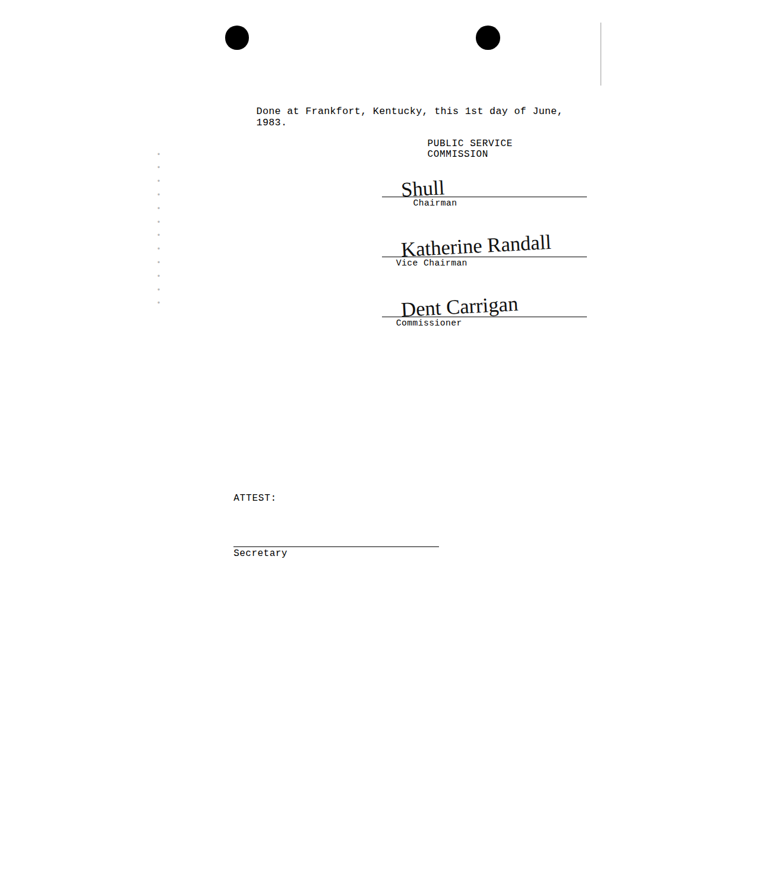• • • • • • • • • • • •
Done at Frankfort, Kentucky, this 1st day of June, 1983.
PUBLIC SERVICE COMMISSION
Shull
Chairman
Katherine Randall
Vice Chairman
Dent Carrigan
Commissioner
ATTEST:
Secretary